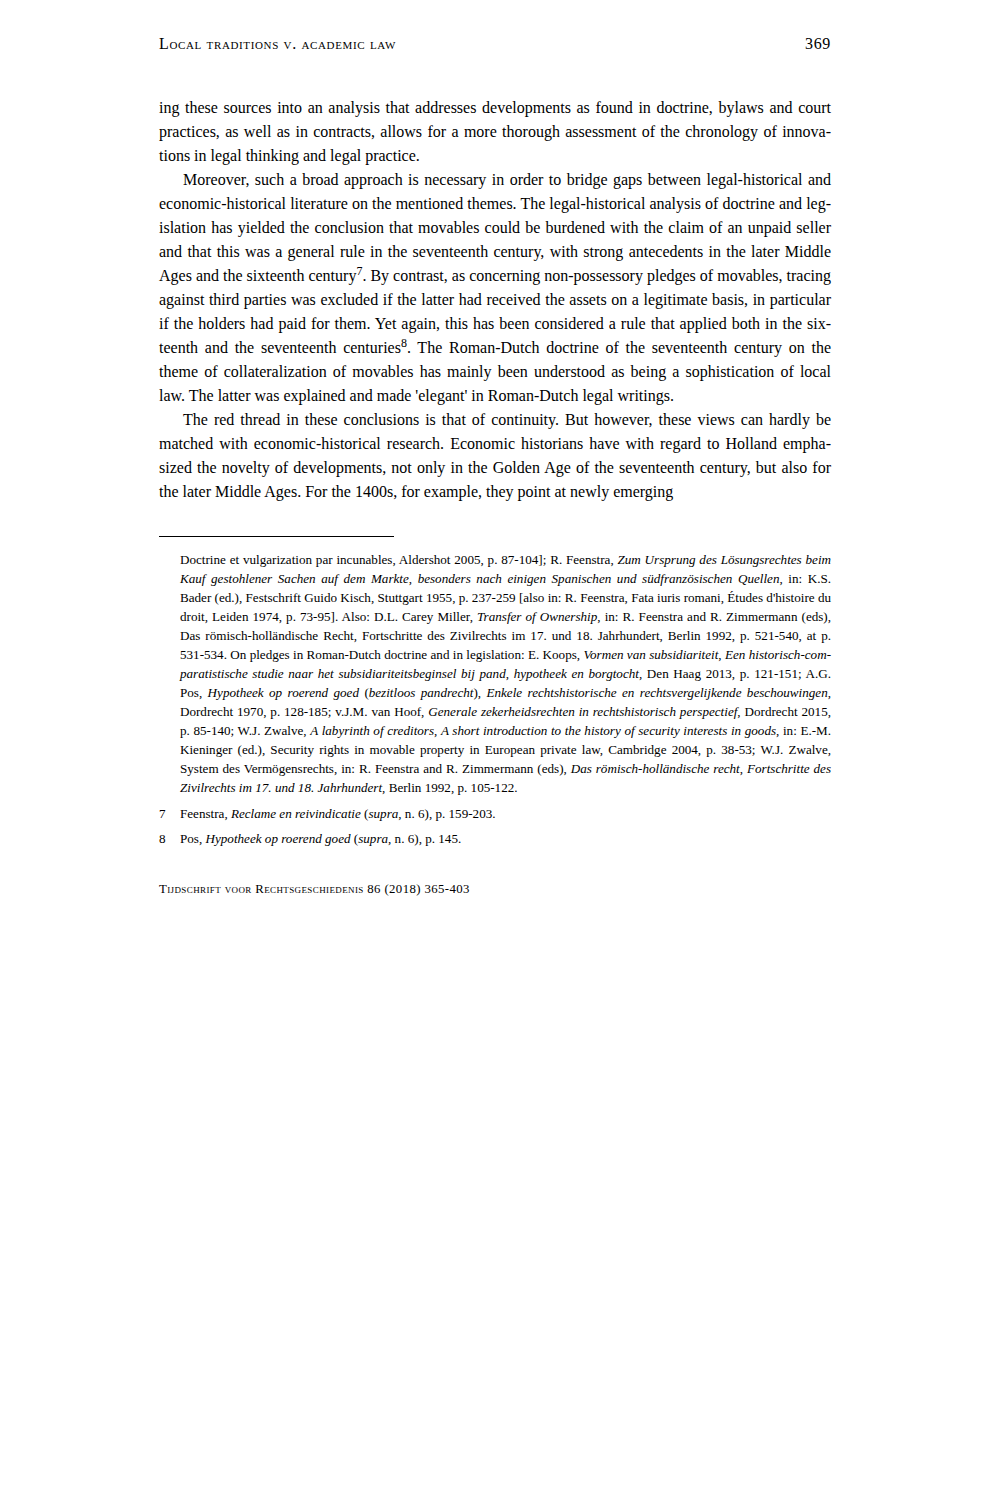Local traditions v. academic law 369
ing these sources into an analysis that addresses developments as found in doctrine, bylaws and court practices, as well as in contracts, allows for a more thorough assessment of the chronology of innovations in legal thinking and legal practice.
Moreover, such a broad approach is necessary in order to bridge gaps between legal-historical and economic-historical literature on the mentioned themes. The legal-historical analysis of doctrine and legislation has yielded the conclusion that movables could be burdened with the claim of an unpaid seller and that this was a general rule in the seventeenth century, with strong antecedents in the later Middle Ages and the sixteenth century7. By contrast, as concerning non-possessory pledges of movables, tracing against third parties was excluded if the latter had received the assets on a legitimate basis, in particular if the holders had paid for them. Yet again, this has been considered a rule that applied both in the sixteenth and the seventeenth centuries8. The Roman-Dutch doctrine of the seventeenth century on the theme of collateralization of movables has mainly been understood as being a sophistication of local law. The latter was explained and made 'elegant' in Roman-Dutch legal writings.
The red thread in these conclusions is that of continuity. But however, these views can hardly be matched with economic-historical research. Economic historians have with regard to Holland emphasized the novelty of developments, not only in the Golden Age of the seventeenth century, but also for the later Middle Ages. For the 1400s, for example, they point at newly emerging
Doctrine et vulgarization par incunables, Aldershot 2005, p. 87-104]; R. Feenstra, Zum Ursprung des Lösungsrechtes beim Kauf gestohlener Sachen auf dem Markte, besonders nach einigen Spanischen und südfranzösischen Quellen, in: K.S. Bader (ed.), Festschrift Guido Kisch, Stuttgart 1955, p. 237-259 [also in: R. Feenstra, Fata iuris romani, Études d'histoire du droit, Leiden 1974, p. 73-95]. Also: D.L. Carey Miller, Transfer of Ownership, in: R. Feenstra and R. Zimmermann (eds), Das römisch-holländische Recht, Fortschritte des Zivilrechts im 17. und 18. Jahrhundert, Berlin 1992, p. 521-540, at p. 531-534. On pledges in Roman-Dutch doctrine and in legislation: E. Koops, Vormen van subsidiariteit, Een historisch-comparatistische studie naar het subsidiariteitsbeginsel bij pand, hypotheek en borgtocht, Den Haag 2013, p. 121-151; A.G. Pos, Hypotheek op roerend goed (bezitloos pandrecht), Enkele rechtshistorische en rechtsvergelijkende beschouwingen, Dordrecht 1970, p. 128-185; v.J.M. van Hoof, Generale zekerheidsrechten in rechtshistorisch perspectief, Dordrecht 2015, p. 85-140; W.J. Zwalve, A labyrinth of creditors, A short introduction to the history of security interests in goods, in: E.-M. Kieninger (ed.), Security rights in movable property in European private law, Cambridge 2004, p. 38-53; W.J. Zwalve, System des Vermögensrechts, in: R. Feenstra and R. Zimmermann (eds), Das römisch-holländische recht, Fortschritte des Zivilrechts im 17. und 18. Jahrhundert, Berlin 1992, p. 105-122.
7 Feenstra, Reclame en reivindicatie (supra, n. 6), p. 159-203.
8 Pos, Hypotheek op roerend goed (supra, n. 6), p. 145.
Tijdschrift voor Rechtsgeschiedenis 86 (2018) 365-403